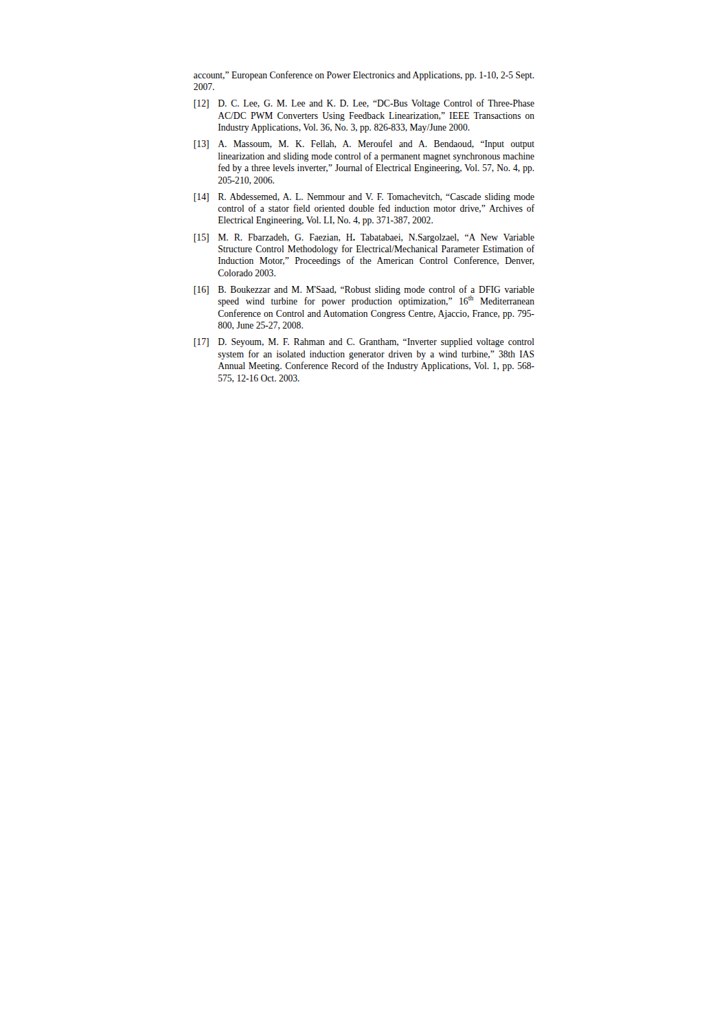account,” European Conference on Power Electronics and Applications, pp. 1-10, 2-5 Sept. 2007.
[12] D. C. Lee, G. M. Lee and K. D. Lee, “DC-Bus Voltage Control of Three-Phase AC/DC PWM Converters Using Feedback Linearization,” IEEE Transactions on Industry Applications, Vol. 36, No. 3, pp. 826-833, May/June 2000.
[13] A. Massoum, M. K. Fellah, A. Meroufel and A. Bendaoud, “Input output linearization and sliding mode control of a permanent magnet synchronous machine fed by a three levels inverter,” Journal of Electrical Engineering, Vol. 57, No. 4, pp. 205-210, 2006.
[14] R. Abdessemed, A. L. Nemmour and V. F. Tomachevitch, “Cascade sliding mode control of a stator field oriented double fed induction motor drive,” Archives of Electrical Engineering, Vol. LI, No. 4, pp. 371-387, 2002.
[15] M. R. Fbarzadeh, G. Faezian, H. Tabatabaei, N.Sargolzael, “A New Variable Structure Control Methodology for Electrical/Mechanical Parameter Estimation of Induction Motor,” Proceedings of the American Control Conference, Denver, Colorado 2003.
[16] B. Boukezzar and M. M'Saad, “Robust sliding mode control of a DFIG variable speed wind turbine for power production optimization,” 16th Mediterranean Conference on Control and Automation Congress Centre, Ajaccio, France, pp. 795-800, June 25-27, 2008.
[17] D. Seyoum, M. F. Rahman and C. Grantham, “Inverter supplied voltage control system for an isolated induction generator driven by a wind turbine,” 38th IAS Annual Meeting. Conference Record of the Industry Applications, Vol. 1, pp. 568-575, 12-16 Oct. 2003.